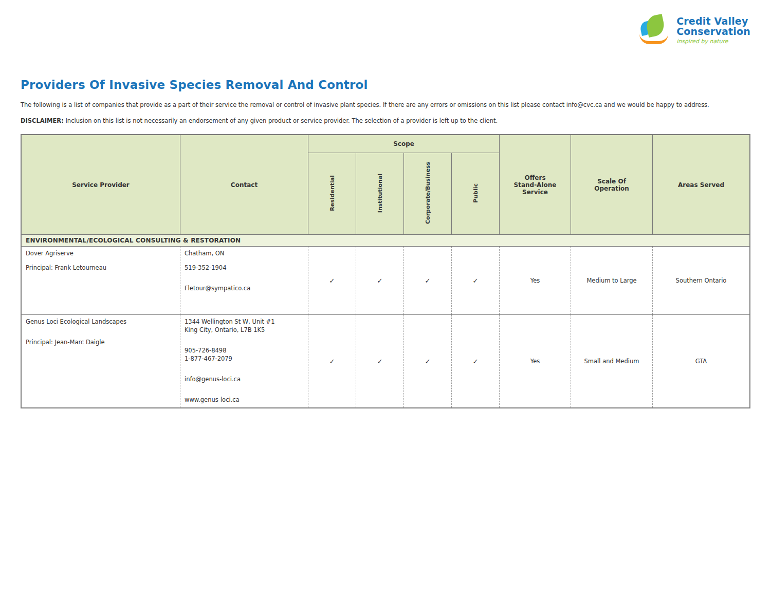Credit Valley
Conservation
inspired by nature
Providers Of Invasive Species Removal And Control
The following is a list of companies that provide as a part of their service the removal or control of invasive plant species. If there are any errors or omissions on this list please contact info@cvc.ca and we would be happy to address.
DISCLAIMER: Inclusion on this list is not necessarily an endorsement of any given product or service provider. The selection of a provider is left up to the client.
| Service Provider | Contact | Scope | Offers Stand-Alone Service | Scale Of Operation | Areas Served |
| --- | --- | --- | --- | --- | --- |
| Residential | Institutional | Corporate/Business | Public |
| ENVIRONMENTAL/ECOLOGICAL CONSULTING & RESTORATION |
| Dover Agriserve Principal: Frank Letourneau | Chatham, ON 519-352-1904 Fletour@sympatico.ca | ✓ | ✓ | ✓ | ✓ | Yes | Medium to Large | Southern Ontario |
| Genus Loci Ecological Landscapes Principal: Jean-Marc Daigle | 1344 Wellington St W, Unit #1 King City, Ontario, L7B 1K5 905-726-8498 1-877-467-2079 info@genus-loci.ca www.genus-loci.ca | ✓ | ✓ | ✓ | ✓ | Yes | Small and Medium | GTA |